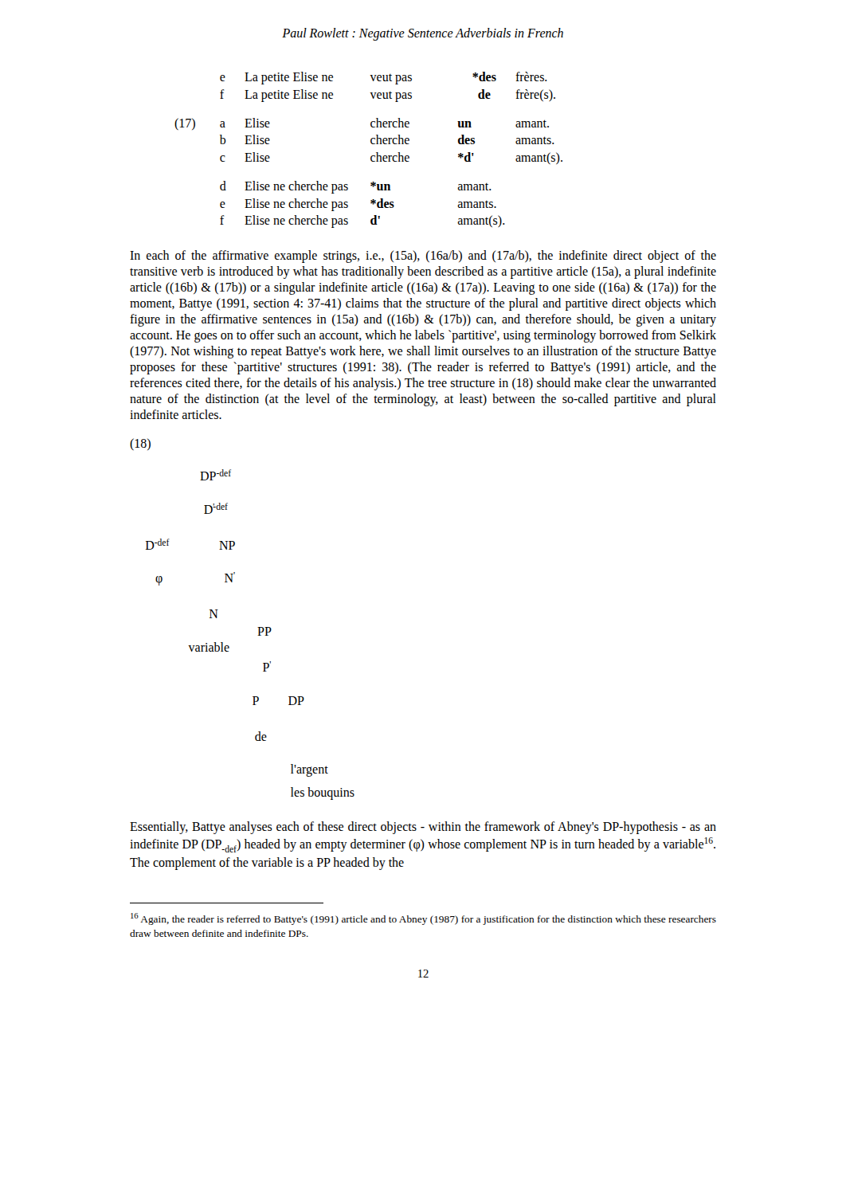Paul Rowlett : Negative Sentence Adverbials in French
| | e | La petite Elise ne | veut pas | *des | frères. |
| | f | La petite Elise ne | veut pas | de | frère(s). |
| (17) | a | Elise | cherche | un | amant. |
| | b | Elise | cherche | des | amants. |
| | c | Elise | cherche | *d' | amant(s). |
| | d | Elise ne cherche pas | *un | amant. |
| | e | Elise ne cherche pas | *des | amants. |
| | f | Elise ne cherche pas | d' | amant(s). |
In each of the affirmative example strings, i.e., (15a), (16a/b) and (17a/b), the indefinite direct object of the transitive verb is introduced by what has traditionally been described as a partitive article (15a), a plural indefinite article ((16b) & (17b)) or a singular indefinite article ((16a) & (17a)). Leaving to one side ((16a) & (17a)) for the moment, Battye (1991, section 4: 37-41) claims that the structure of the plural and partitive direct objects which figure in the affirmative sentences in (15a) and ((16b) & (17b)) can, and therefore should, be given a unitary account. He goes on to offer such an account, which he labels `partitive', using terminology borrowed from Selkirk (1977). Not wishing to repeat Battye's work here, we shall limit ourselves to an illustration of the structure Battye proposes for these `partitive' structures (1991: 38). (The reader is referred to Battye's (1991) article, and the references cited there, for the details of his analysis.) The tree structure in (18) should make clear the unwarranted nature of the distinction (at the level of the terminology, at least) between the so-called partitive and plural indefinite articles.
(18)
DP-def D'-def D-def NP φ N' N variable PP P' P DP de l'argent les bouquins
Essentially, Battye analyses each of these direct objects - within the framework of Abney's DP-hypothesis - as an indefinite DP (DP-def) headed by an empty determiner (φ) whose complement NP is in turn headed by a variable16. The complement of the variable is a PP headed by the
16 Again, the reader is referred to Battye's (1991) article and to Abney (1987) for a justification for the distinction which these researchers draw between definite and indefinite DPs.
12